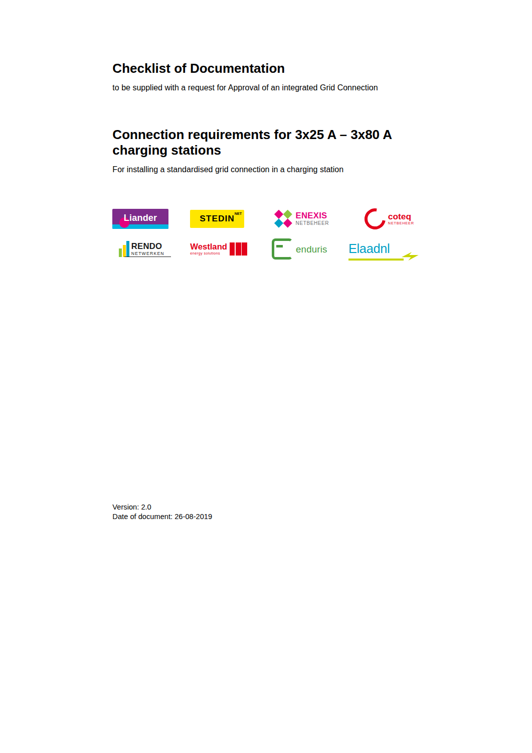Checklist of Documentation
to be supplied with a request for Approval of an integrated Grid Connection
Connection requirements for 3x25 A – 3x80 A charging stations
For installing a standardised grid connection in a charging station
Liander STEDIN NET ENEXIS NETBEHEER coteq NETBEHEER
RENDO NETWERKEN Westland energy solutions enduris Elaadnl
Version: 2.0
Date of document: 26-08-2019